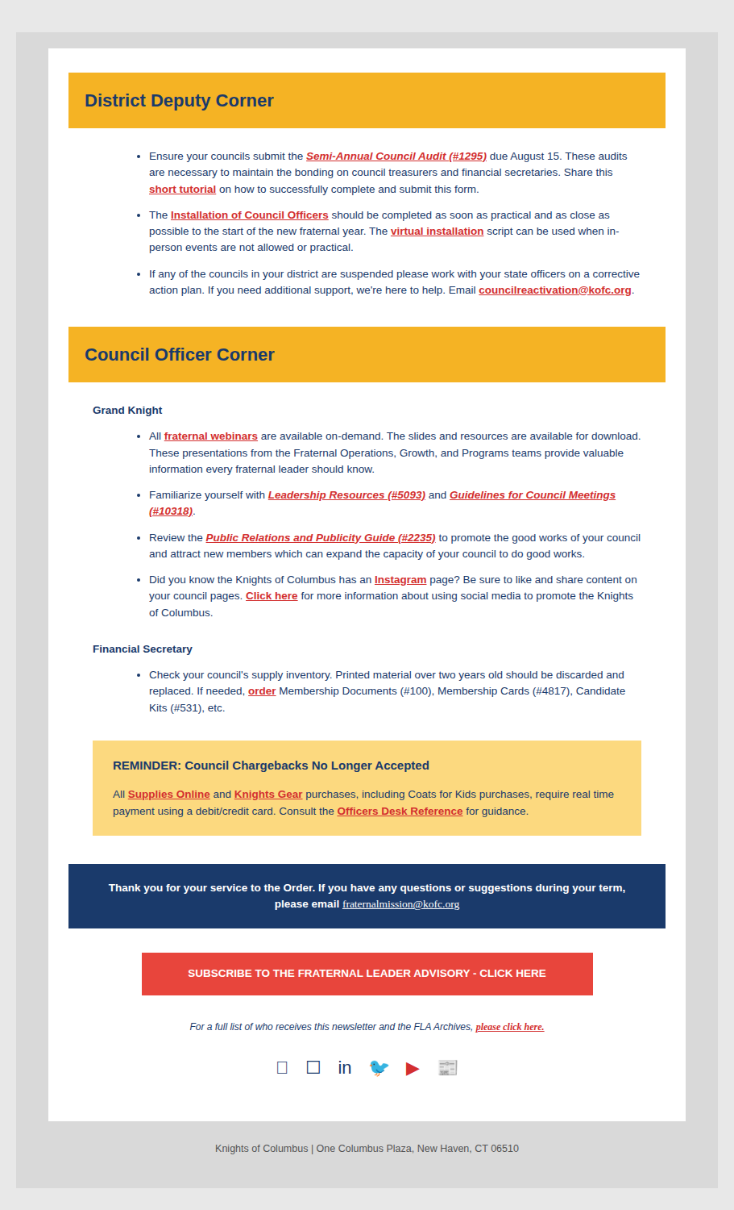District Deputy Corner
Ensure your councils submit the Semi-Annual Council Audit (#1295) due August 15. These audits are necessary to maintain the bonding on council treasurers and financial secretaries. Share this short tutorial on how to successfully complete and submit this form.
The Installation of Council Officers should be completed as soon as practical and as close as possible to the start of the new fraternal year. The virtual installation script can be used when in-person events are not allowed or practical.
If any of the councils in your district are suspended please work with your state officers on a corrective action plan. If you need additional support, we're here to help. Email councilreactivation@kofc.org.
Council Officer Corner
Grand Knight
All fraternal webinars are available on-demand. The slides and resources are available for download. These presentations from the Fraternal Operations, Growth, and Programs teams provide valuable information every fraternal leader should know.
Familiarize yourself with Leadership Resources (#5093) and Guidelines for Council Meetings (#10318).
Review the Public Relations and Publicity Guide (#2235) to promote the good works of your council and attract new members which can expand the capacity of your council to do good works.
Did you know the Knights of Columbus has an Instagram page? Be sure to like and share content on your council pages. Click here for more information about using social media to promote the Knights of Columbus.
Financial Secretary
Check your council's supply inventory. Printed material over two years old should be discarded and replaced. If needed, order Membership Documents (#100), Membership Cards (#4817), Candidate Kits (#531), etc.
REMINDER: Council Chargebacks No Longer Accepted
All Supplies Online and Knights Gear purchases, including Coats for Kids purchases, require real time payment using a debit/credit card. Consult the Officers Desk Reference for guidance.
Thank you for your service to the Order. If you have any questions or suggestions during your term, please email fraternalmission@kofc.org
SUBSCRIBE TO THE FRATERNAL LEADER ADVISORY - CLICK HERE
For a full list of who receives this newsletter and the FLA Archives, please click here.
 ☐ in 🐦 ▶ 📰
Knights of Columbus | One Columbus Plaza, New Haven, CT 06510